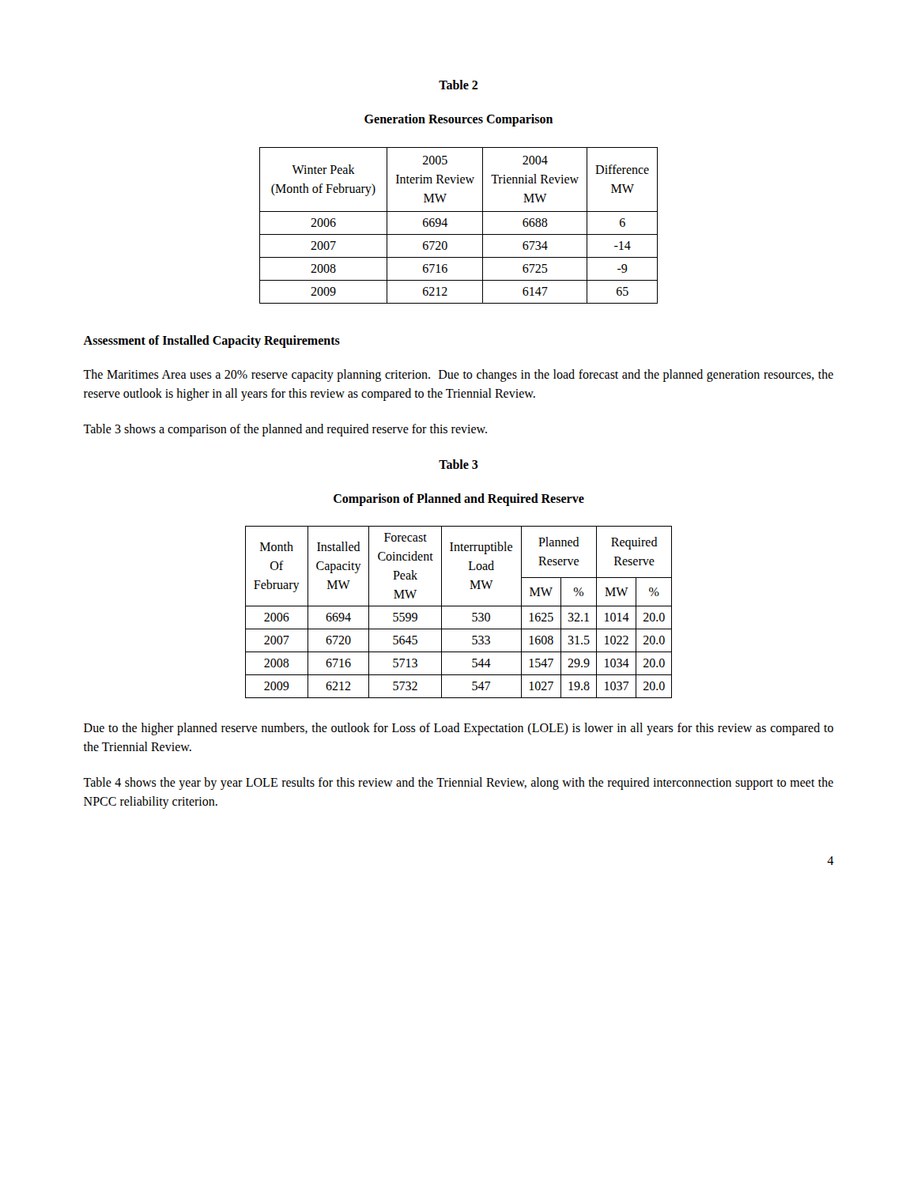Table 2
Generation Resources Comparison
| Winter Peak (Month of February) | 2005 Interim Review MW | 2004 Triennial Review MW | Difference MW |
| --- | --- | --- | --- |
| 2006 | 6694 | 6688 | 6 |
| 2007 | 6720 | 6734 | -14 |
| 2008 | 6716 | 6725 | -9 |
| 2009 | 6212 | 6147 | 65 |
Assessment of Installed Capacity Requirements
The Maritimes Area uses a 20% reserve capacity planning criterion. Due to changes in the load forecast and the planned generation resources, the reserve outlook is higher in all years for this review as compared to the Triennial Review.
Table 3 shows a comparison of the planned and required reserve for this review.
Table 3
Comparison of Planned and Required Reserve
| Month Of February | Installed Capacity MW | Forecast Coincident Peak MW | Interruptible Load MW | Planned Reserve | Required Reserve |
| --- | --- | --- | --- | --- | --- |
| MW | % | MW | % |
| 2006 | 6694 | 5599 | 530 | 1625 | 32.1 | 1014 | 20.0 |
| 2007 | 6720 | 5645 | 533 | 1608 | 31.5 | 1022 | 20.0 |
| 2008 | 6716 | 5713 | 544 | 1547 | 29.9 | 1034 | 20.0 |
| 2009 | 6212 | 5732 | 547 | 1027 | 19.8 | 1037 | 20.0 |
Due to the higher planned reserve numbers, the outlook for Loss of Load Expectation (LOLE) is lower in all years for this review as compared to the Triennial Review.
Table 4 shows the year by year LOLE results for this review and the Triennial Review, along with the required interconnection support to meet the NPCC reliability criterion.
4